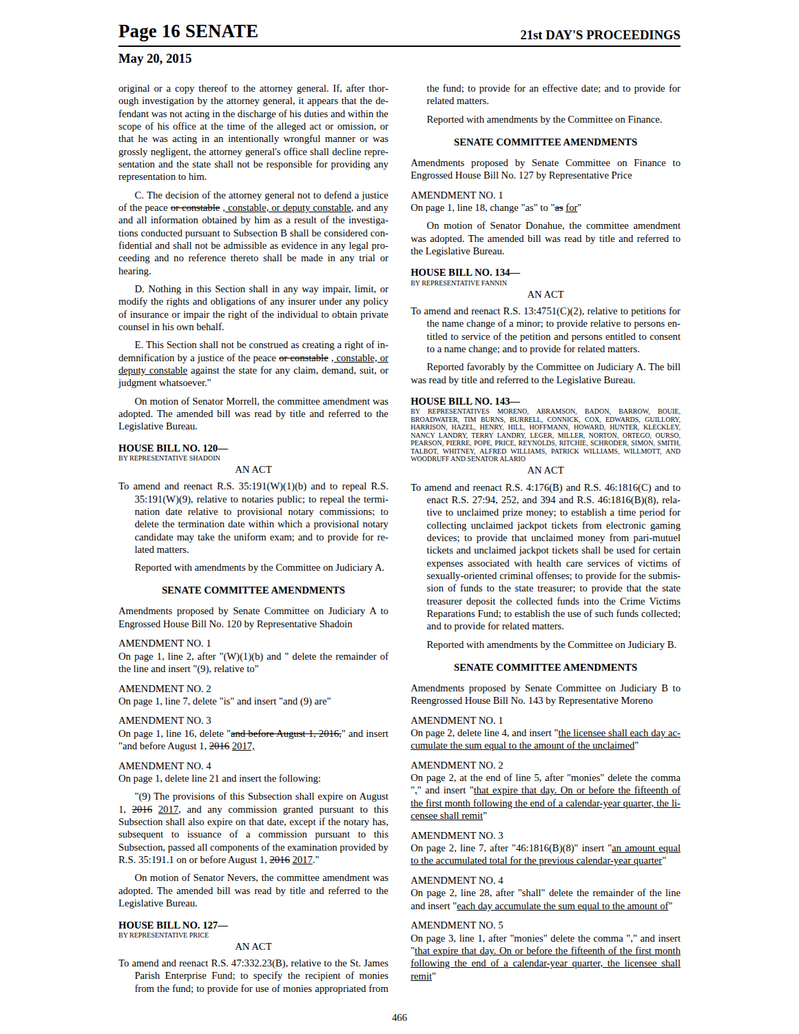Page 16 SENATE
21st DAY'S PROCEEDINGS
May 20, 2015
original or a copy thereof to the attorney general. If, after thorough investigation by the attorney general, it appears that the defendant was not acting in the discharge of his duties and within the scope of his office at the time of the alleged act or omission, or that he was acting in an intentionally wrongful manner or was grossly negligent, the attorney general's office shall decline representation and the state shall not be responsible for providing any representation to him.
C. The decision of the attorney general not to defend a justice of the peace or constable , constable, or deputy constable, and any and all information obtained by him as a result of the investigations conducted pursuant to Subsection B shall be considered confidential and shall not be admissible as evidence in any legal proceeding and no reference thereto shall be made in any trial or hearing.
D. Nothing in this Section shall in any way impair, limit, or modify the rights and obligations of any insurer under any policy of insurance or impair the right of the individual to obtain private counsel in his own behalf.
E. This Section shall not be construed as creating a right of indemnification by a justice of the peace or constable , constable, or deputy constable against the state for any claim, demand, suit, or judgment whatsoever."
On motion of Senator Morrell, the committee amendment was adopted. The amended bill was read by title and referred to the Legislative Bureau.
HOUSE BILL NO. 120—
BY REPRESENTATIVE SHADOIN
AN ACT
To amend and reenact R.S. 35:191(W)(1)(b) and to repeal R.S. 35:191(W)(9), relative to notaries public; to repeal the termination date relative to provisional notary commissions; to delete the termination date within which a provisional notary candidate may take the uniform exam; and to provide for related matters.
Reported with amendments by the Committee on Judiciary A.
SENATE COMMITTEE AMENDMENTS
Amendments proposed by Senate Committee on Judiciary A to Engrossed House Bill No. 120 by Representative Shadoin
AMENDMENT NO. 1
On page 1, line 2, after "(W)(1)(b) and " delete the remainder of the line and insert "(9), relative to"
AMENDMENT NO. 2
On page 1, line 7, delete "is" and insert "and (9) are"
AMENDMENT NO. 3
On page 1, line 16, delete "and before August 1, 2016," and insert "and before August 1, 2016 2017,
AMENDMENT NO. 4
On page 1, delete line 21 and insert the following:
"(9) The provisions of this Subsection shall expire on August 1, 2016 2017, and any commission granted pursuant to this Subsection shall also expire on that date, except if the notary has, subsequent to issuance of a commission pursuant to this Subsection, passed all components of the examination provided by R.S. 35:191.1 on or before August 1, 2016 2017."
On motion of Senator Nevers, the committee amendment was adopted. The amended bill was read by title and referred to the Legislative Bureau.
HOUSE BILL NO. 127—
BY REPRESENTATIVE PRICE
AN ACT
To amend and reenact R.S. 47:332.23(B), relative to the St. James Parish Enterprise Fund; to specify the recipient of monies from the fund; to provide for use of monies appropriated from the fund; to provide for an effective date; and to provide for related matters.
Reported with amendments by the Committee on Finance.
SENATE COMMITTEE AMENDMENTS
Amendments proposed by Senate Committee on Finance to Engrossed House Bill No. 127 by Representative Price
AMENDMENT NO. 1
On page 1, line 18, change "as" to "as for"
On motion of Senator Donahue, the committee amendment was adopted. The amended bill was read by title and referred to the Legislative Bureau.
HOUSE BILL NO. 134—
BY REPRESENTATIVE FANNIN
AN ACT
To amend and reenact R.S. 13:4751(C)(2), relative to petitions for the name change of a minor; to provide relative to persons entitled to service of the petition and persons entitled to consent to a name change; and to provide for related matters.
Reported favorably by the Committee on Judiciary A. The bill was read by title and referred to the Legislative Bureau.
HOUSE BILL NO. 143—
BY REPRESENTATIVES MORENO, ABRAMSON, BADON, BARROW, BOUIE, BROADWATER, TIM BURNS, BURRELL, CONNICK, COX, EDWARDS, GUILLORY, HARRISON, HAZEL, HENRY, HILL, HOFFMANN, HOWARD, HUNTER, KLECKLEY, NANCY LANDRY, TERRY LANDRY, LEGER, MILLER, NORTON, ORTEGO, OURSO, PEARSON, PIERRE, POPE, PRICE, REYNOLDS, RITCHIE, SCHRODER, SIMON, SMITH, TALBOT, WHITNEY, ALFRED WILLIAMS, PATRICK WILLIAMS, WILLMOTT, AND WOODRUFF AND SENATOR ALARIO
AN ACT
To amend and reenact R.S. 4:176(B) and R.S. 46:1816(C) and to enact R.S. 27:94, 252, and 394 and R.S. 46:1816(B)(8), relative to unclaimed prize money; to establish a time period for collecting unclaimed jackpot tickets from electronic gaming devices; to provide that unclaimed money from pari-mutuel tickets and unclaimed jackpot tickets shall be used for certain expenses associated with health care services of victims of sexually-oriented criminal offenses; to provide for the submission of funds to the state treasurer; to provide that the state treasurer deposit the collected funds into the Crime Victims Reparations Fund; to establish the use of such funds collected; and to provide for related matters.
Reported with amendments by the Committee on Judiciary B.
SENATE COMMITTEE AMENDMENTS
Amendments proposed by Senate Committee on Judiciary B to Reengrossed House Bill No. 143 by Representative Moreno
AMENDMENT NO. 1
On page 2, delete line 4, and insert "the licensee shall each day accumulate the sum equal to the amount of the unclaimed"
AMENDMENT NO. 2
On page 2, at the end of line 5, after "monies" delete the comma "," and insert "that expire that day. On or before the fifteenth of the first month following the end of a calendar-year quarter, the licensee shall remit"
AMENDMENT NO. 3
On page 2, line 7, after "46:1816(B)(8)" insert "an amount equal to the accumulated total for the previous calendar-year quarter"
AMENDMENT NO. 4
On page 2, line 28, after "shall" delete the remainder of the line and insert "each day accumulate the sum equal to the amount of"
AMENDMENT NO. 5
On page 3, line 1, after "monies" delete the comma "," and insert "that expire that day. On or before the fifteenth of the first month following the end of a calendar-year quarter, the licensee shall remit"
466